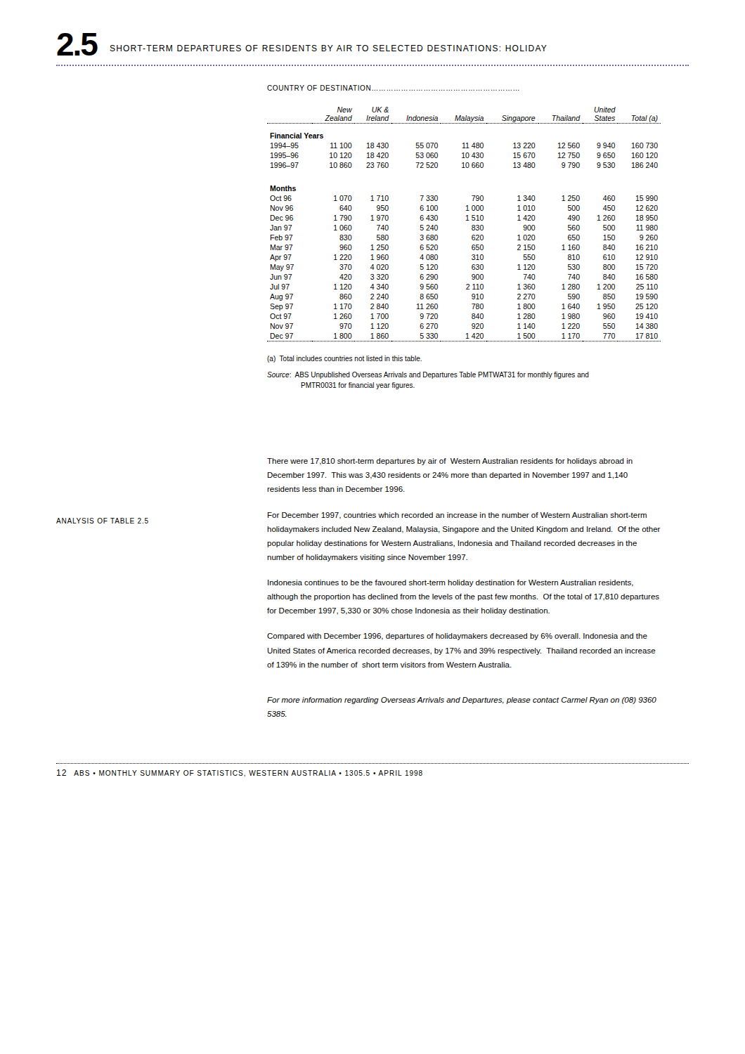2.5
Short-term Departures of Residents by Air to Selected Destinations: Holiday
COUNTRY OF DESTINATION……………………………………………………
| | New Zealand | UK & Ireland | Indonesia | Malaysia | Singapore | Thailand | United States | Total (a) |
| --- | --- | --- | --- | --- | --- | --- | --- | --- |
| Financial Years |
| 1994–95 | 11 100 | 18 430 | 55 070 | 11 480 | 13 220 | 12 560 | 9 940 | 160 730 |
| 1995–96 | 10 120 | 18 420 | 53 060 | 10 430 | 15 670 | 12 750 | 9 650 | 160 120 |
| 1996–97 | 10 860 | 23 760 | 72 520 | 10 660 | 13 480 | 9 790 | 9 530 | 186 240 |
| Months |
| Oct 96 | 1 070 | 1 710 | 7 330 | 790 | 1 340 | 1 250 | 460 | 15 990 |
| Nov 96 | 640 | 950 | 6 100 | 1 000 | 1 010 | 500 | 450 | 12 620 |
| Dec 96 | 1 790 | 1 970 | 6 430 | 1 510 | 1 420 | 490 | 1 260 | 18 950 |
| Jan 97 | 1 060 | 740 | 5 240 | 830 | 900 | 560 | 500 | 11 980 |
| Feb 97 | 830 | 580 | 3 680 | 620 | 1 020 | 650 | 150 | 9 260 |
| Mar 97 | 960 | 1 250 | 6 520 | 650 | 2 150 | 1 160 | 840 | 16 210 |
| Apr 97 | 1 220 | 1 960 | 4 080 | 310 | 550 | 810 | 610 | 12 910 |
| May 97 | 370 | 4 020 | 5 120 | 630 | 1 120 | 530 | 800 | 15 720 |
| Jun 97 | 420 | 3 320 | 6 290 | 900 | 740 | 740 | 840 | 16 580 |
| Jul 97 | 1 120 | 4 340 | 9 560 | 2 110 | 1 360 | 1 280 | 1 200 | 25 110 |
| Aug 97 | 860 | 2 240 | 8 650 | 910 | 2 270 | 590 | 850 | 19 590 |
| Sep 97 | 1 170 | 2 840 | 11 260 | 780 | 1 800 | 1 640 | 1 950 | 25 120 |
| Oct 97 | 1 260 | 1 700 | 9 720 | 840 | 1 280 | 1 980 | 960 | 19 410 |
| Nov 97 | 970 | 1 120 | 6 270 | 920 | 1 140 | 1 220 | 550 | 14 380 |
| Dec 97 | 1 800 | 1 860 | 5 330 | 1 420 | 1 500 | 1 170 | 770 | 17 810 |
(a) Total includes countries not listed in this table.
Source: ABS Unpublished Overseas Arrivals and Departures Table PMTWAT31 for monthly figures and PMTR0031 for financial year figures.
ANALYSIS OF TABLE 2.5
There were 17,810 short-term departures by air of Western Australian residents for holidays abroad in December 1997. This was 3,430 residents or 24% more than departed in November 1997 and 1,140 residents less than in December 1996.
For December 1997, countries which recorded an increase in the number of Western Australian short-term holidaymakers included New Zealand, Malaysia, Singapore and the United Kingdom and Ireland. Of the other popular holiday destinations for Western Australians, Indonesia and Thailand recorded decreases in the number of holidaymakers visiting since November 1997.
Indonesia continues to be the favoured short-term holiday destination for Western Australian residents, although the proportion has declined from the levels of the past few months. Of the total of 17,810 departures for December 1997, 5,330 or 30% chose Indonesia as their holiday destination.
Compared with December 1996, departures of holidaymakers decreased by 6% overall. Indonesia and the United States of America recorded decreases, by 17% and 39% respectively. Thailand recorded an increase of 139% in the number of short term visitors from Western Australia.
For more information regarding Overseas Arrivals and Departures, please contact Carmel Ryan on (08) 9360 5385.
12 ABS • MONTHLY SUMMARY OF STATISTICS, WESTERN AUSTRALIA • 1305.5 • APRIL 1998